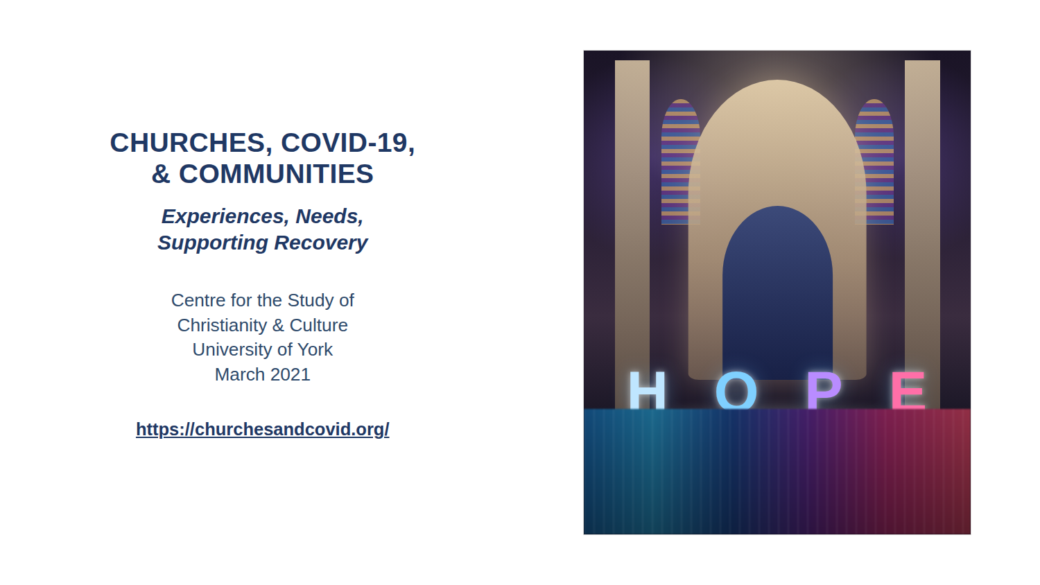CHURCHES, COVID-19,
& COMMUNITIES
Experiences, Needs,
Supporting Recovery
Centre for the Study of Christianity & Culture University of York March 2021
https://churchesandcovid.org/
HOPE